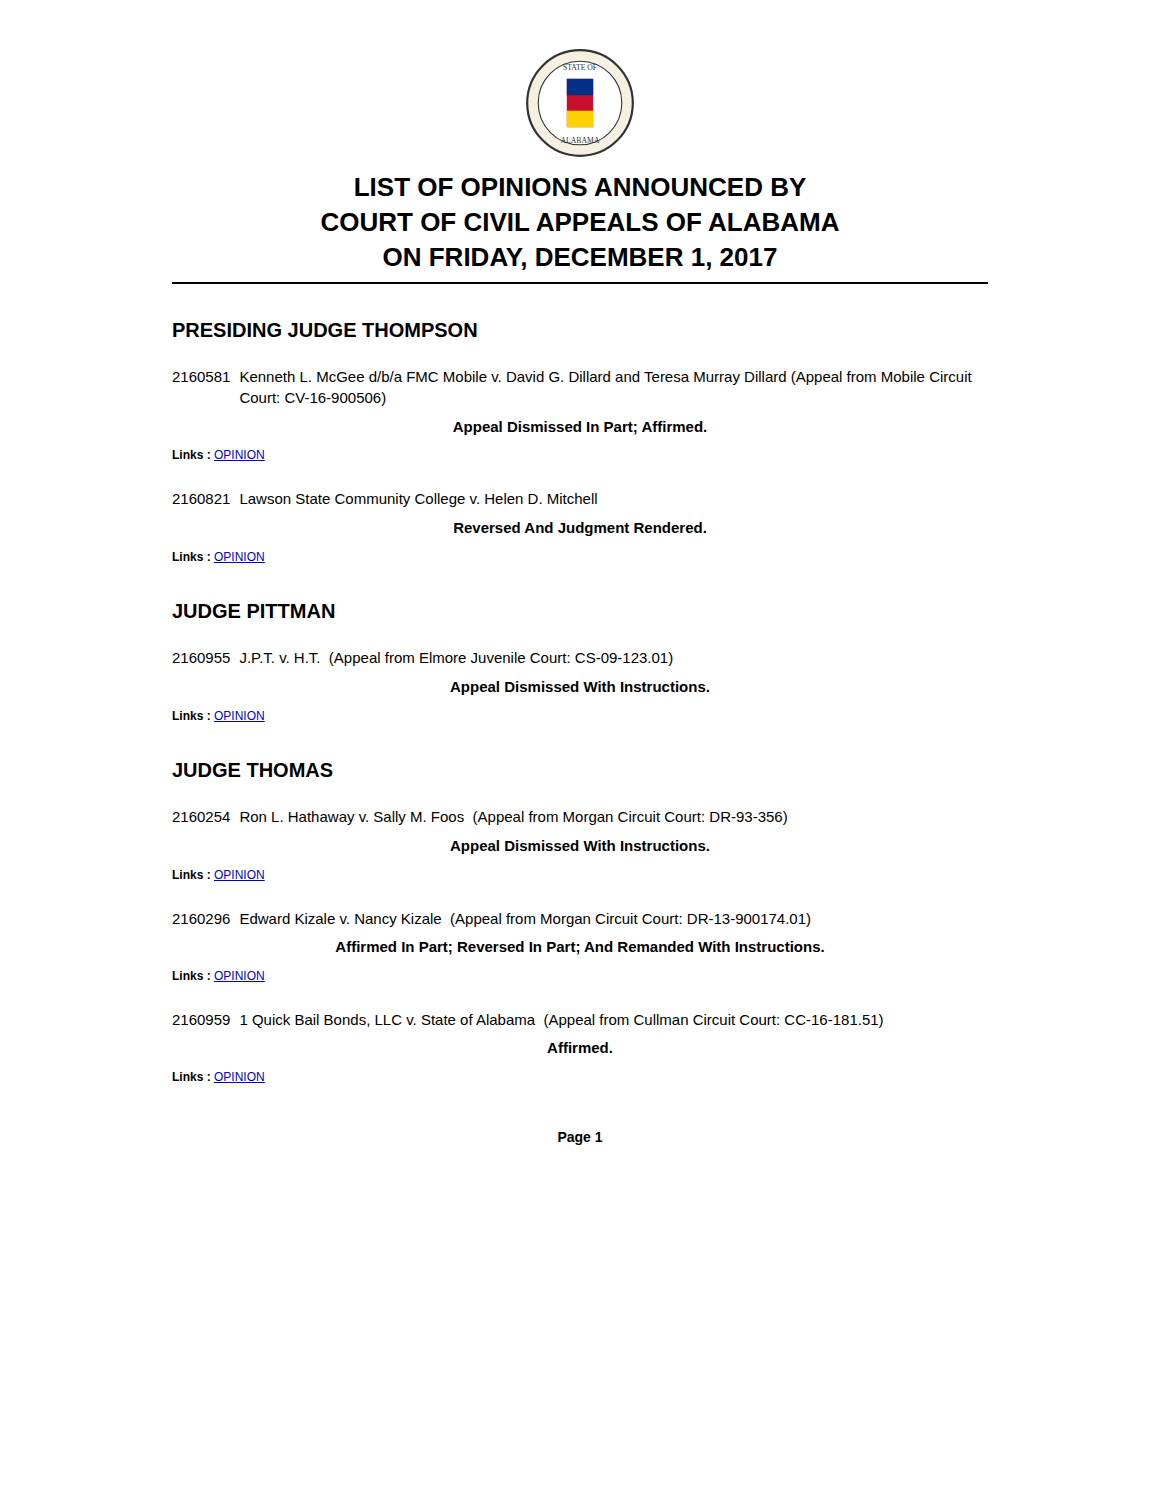LIST OF OPINIONS ANNOUNCED BY
COURT OF CIVIL APPEALS OF ALABAMA
ON FRIDAY, DECEMBER 1, 2017
PRESIDING JUDGE THOMPSON
2160581 Kenneth L. McGee d/b/a FMC Mobile v. David G. Dillard and Teresa Murray Dillard (Appeal from Mobile Circuit Court: CV-16-900506)
Appeal Dismissed In Part; Affirmed.
Links : OPINION
2160821 Lawson State Community College v. Helen D. Mitchell
Reversed And Judgment Rendered.
Links : OPINION
JUDGE PITTMAN
2160955 J.P.T. v. H.T. (Appeal from Elmore Juvenile Court: CS-09-123.01)
Appeal Dismissed With Instructions.
Links : OPINION
JUDGE THOMAS
2160254 Ron L. Hathaway v. Sally M. Foos (Appeal from Morgan Circuit Court: DR-93-356)
Appeal Dismissed With Instructions.
Links : OPINION
2160296 Edward Kizale v. Nancy Kizale (Appeal from Morgan Circuit Court: DR-13-900174.01)
Affirmed In Part; Reversed In Part; And Remanded With Instructions.
Links : OPINION
2160959 1 Quick Bail Bonds, LLC v. State of Alabama (Appeal from Cullman Circuit Court: CC-16-181.51)
Affirmed.
Links : OPINION
Page 1